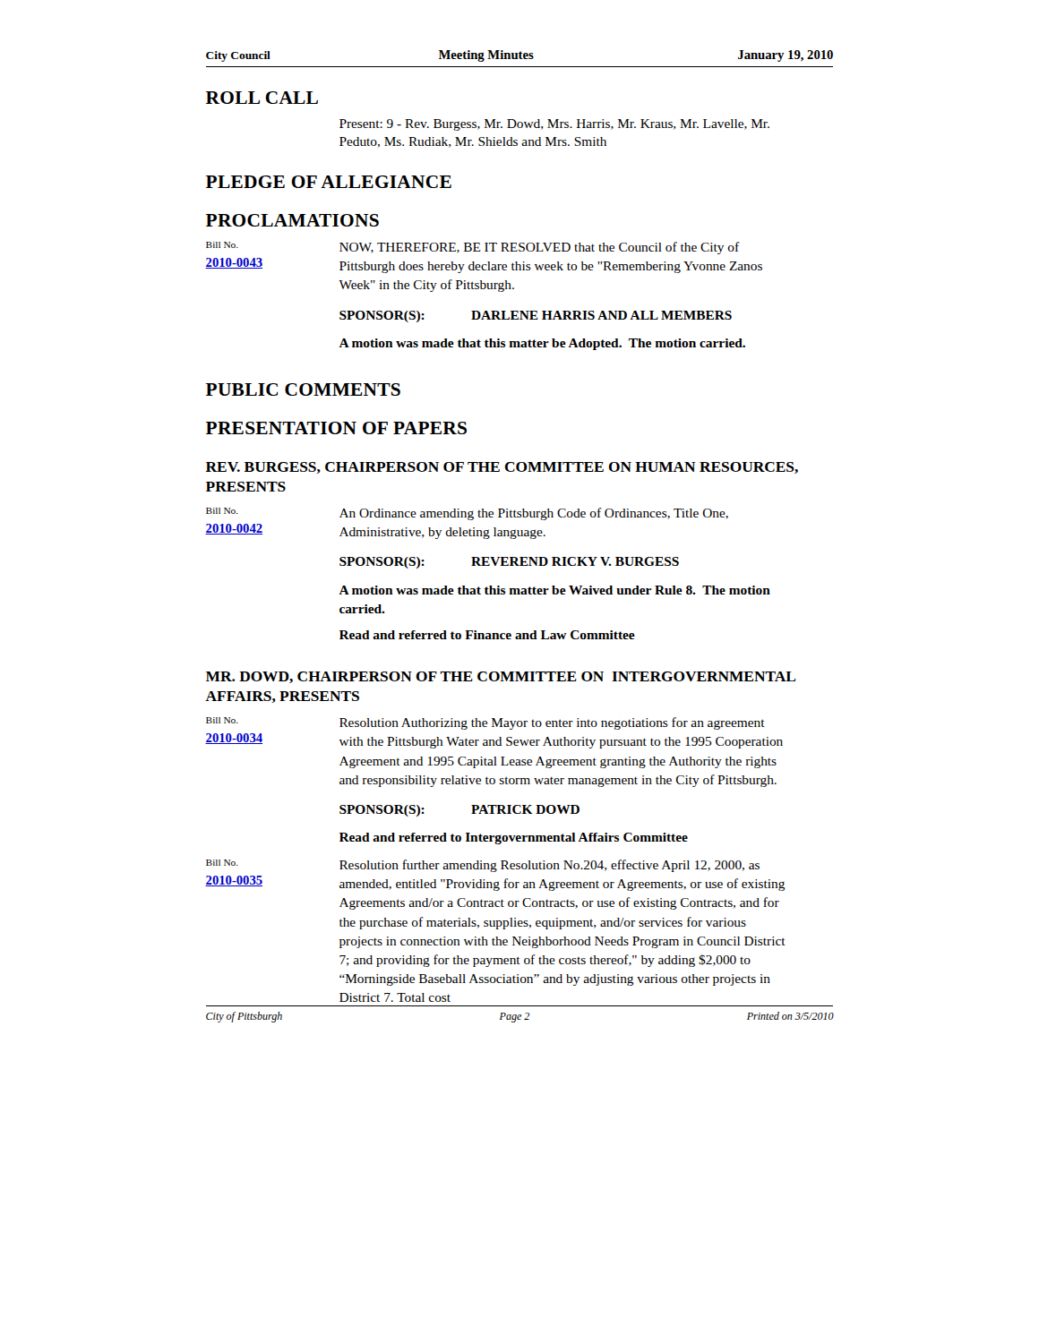City Council
Meeting Minutes
January 19, 2010
ROLL CALL
Present: 9 - Rev. Burgess, Mr. Dowd, Mrs. Harris, Mr. Kraus, Mr. Lavelle, Mr. Peduto, Ms. Rudiak, Mr. Shields and Mrs. Smith
PLEDGE OF ALLEGIANCE
PROCLAMATIONS
Bill No. 2010-0043
NOW, THEREFORE, BE IT RESOLVED that the Council of the City of Pittsburgh does hereby declare this week to be "Remembering Yvonne Zanos Week" in the City of Pittsburgh.
SPONSOR(S): DARLENE HARRIS AND ALL MEMBERS
A motion was made that this matter be Adopted. The motion carried.
PUBLIC COMMENTS
PRESENTATION OF PAPERS
REV. BURGESS, CHAIRPERSON OF THE COMMITTEE ON HUMAN RESOURCES, PRESENTS
Bill No. 2010-0042
An Ordinance amending the Pittsburgh Code of Ordinances, Title One, Administrative, by deleting language.
SPONSOR(S): REVEREND RICKY V. BURGESS
A motion was made that this matter be Waived under Rule 8. The motion carried.
Read and referred to Finance and Law Committee
MR. DOWD, CHAIRPERSON OF THE COMMITTEE ON INTERGOVERNMENTAL AFFAIRS, PRESENTS
Bill No. 2010-0034
Resolution Authorizing the Mayor to enter into negotiations for an agreement with the Pittsburgh Water and Sewer Authority pursuant to the 1995 Cooperation Agreement and 1995 Capital Lease Agreement granting the Authority the rights and responsibility relative to storm water management in the City of Pittsburgh.
SPONSOR(S): PATRICK DOWD
Read and referred to Intergovernmental Affairs Committee
Bill No. 2010-0035
Resolution further amending Resolution No.204, effective April 12, 2000, as amended, entitled "Providing for an Agreement or Agreements, or use of existing Agreements and/or a Contract or Contracts, or use of existing Contracts, and for the purchase of materials, supplies, equipment, and/or services for various projects in connection with the Neighborhood Needs Program in Council District 7; and providing for the payment of the costs thereof," by adding $2,000 to “Morningside Baseball Association” and by adjusting various other projects in District 7. Total cost
City of Pittsburgh
Page 2
Printed on 3/5/2010